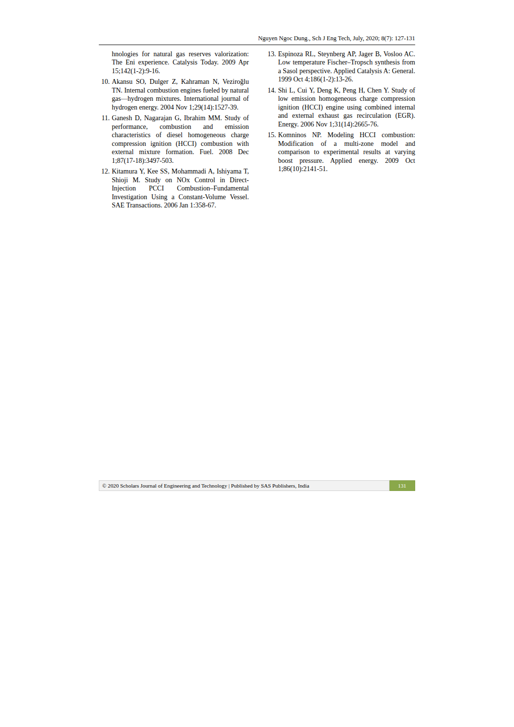Nguyen Ngoc Dung., Sch J Eng Tech, July, 2020; 8(7): 127-131
hnologies for natural gas reserves valorization: The Eni experience. Catalysis Today. 2009 Apr 15;142(1-2):9-16.
10. Akansu SO, Dulger Z, Kahraman N, Veziroğlu TN. Internal combustion engines fueled by natural gas—hydrogen mixtures. International journal of hydrogen energy. 2004 Nov 1;29(14):1527-39.
11. Ganesh D, Nagarajan G, Ibrahim MM. Study of performance, combustion and emission characteristics of diesel homogeneous charge compression ignition (HCCI) combustion with external mixture formation. Fuel. 2008 Dec 1;87(17-18):3497-503.
12. Kitamura Y, Kee SS, Mohammadi A, Ishiyama T, Shioji M. Study on NOx Control in Direct-Injection PCCI Combustion–Fundamental Investigation Using a Constant-Volume Vessel. SAE Transactions. 2006 Jan 1:358-67.
13. Espinoza RL, Steynberg AP, Jager B, Vosloo AC. Low temperature Fischer–Tropsch synthesis from a Sasol perspective. Applied Catalysis A: General. 1999 Oct 4;186(1-2):13-26.
14. Shi L, Cui Y, Deng K, Peng H, Chen Y. Study of low emission homogeneous charge compression ignition (HCCI) engine using combined internal and external exhaust gas recirculation (EGR). Energy. 2006 Nov 1;31(14):2665-76.
15. Komninos NP. Modeling HCCI combustion: Modification of a multi-zone model and comparison to experimental results at varying boost pressure. Applied energy. 2009 Oct 1;86(10):2141-51.
© 2020 Scholars Journal of Engineering and Technology | Published by SAS Publishers, India
131